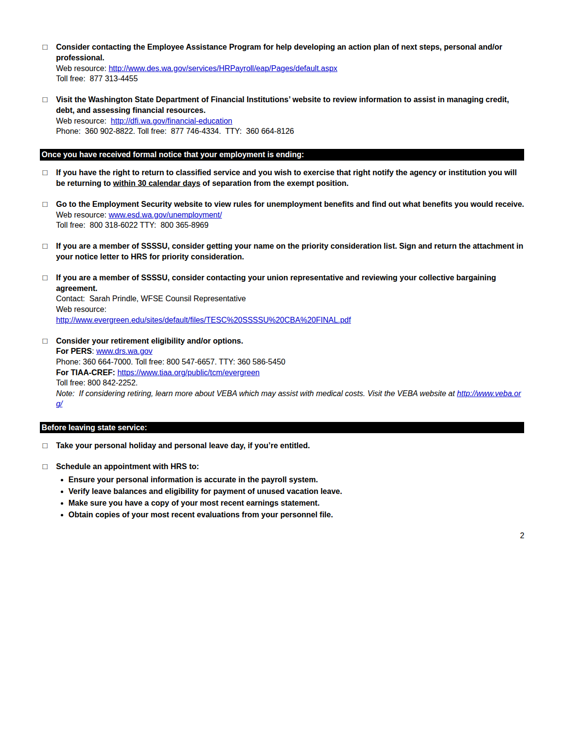Consider contacting the Employee Assistance Program for help developing an action plan of next steps, personal and/or professional.
Web resource: http://www.des.wa.gov/services/HRPayroll/eap/Pages/default.aspx
Toll free: 877 313-4455
Visit the Washington State Department of Financial Institutions’ website to review information to assist in managing credit, debt, and assessing financial resources.
Web resource: http://dfi.wa.gov/financial-education
Phone: 360 902-8822. Toll free: 877 746-4334. TTY: 360 664-8126
Once you have received formal notice that your employment is ending:
If you have the right to return to classified service and you wish to exercise that right notify the agency or institution you will be returning to within 30 calendar days of separation from the exempt position.
Go to the Employment Security website to view rules for unemployment benefits and find out what benefits you would receive.
Web resource: www.esd.wa.gov/unemployment/
Toll free: 800 318-6022 TTY: 800 365-8969
If you are a member of SSSSU, consider getting your name on the priority consideration list. Sign and return the attachment in your notice letter to HRS for priority consideration.
If you are a member of SSSSU, consider contacting your union representative and reviewing your collective bargaining agreement.
Contact: Sarah Prindle, WFSE Counsil Representative
Web resource:
http://www.evergreen.edu/sites/default/files/TESC%20SSSSU%20CBA%20FINAL.pdf
Consider your retirement eligibility and/or options.
For PERS: www.drs.wa.gov
Phone: 360 664-7000. Toll free: 800 547-6657. TTY: 360 586-5450
For TIAA-CREF: https://www.tiaa.org/public/tcm/evergreen
Toll free: 800 842-2252.
Note: If considering retiring, learn more about VEBA which may assist with medical costs. Visit the VEBA website at http://www.veba.org/
Before leaving state service:
Take your personal holiday and personal leave day, if you’re entitled.
Schedule an appointment with HRS to:
Ensure your personal information is accurate in the payroll system.
Verify leave balances and eligibility for payment of unused vacation leave.
Make sure you have a copy of your most recent earnings statement.
Obtain copies of your most recent evaluations from your personnel file.
2